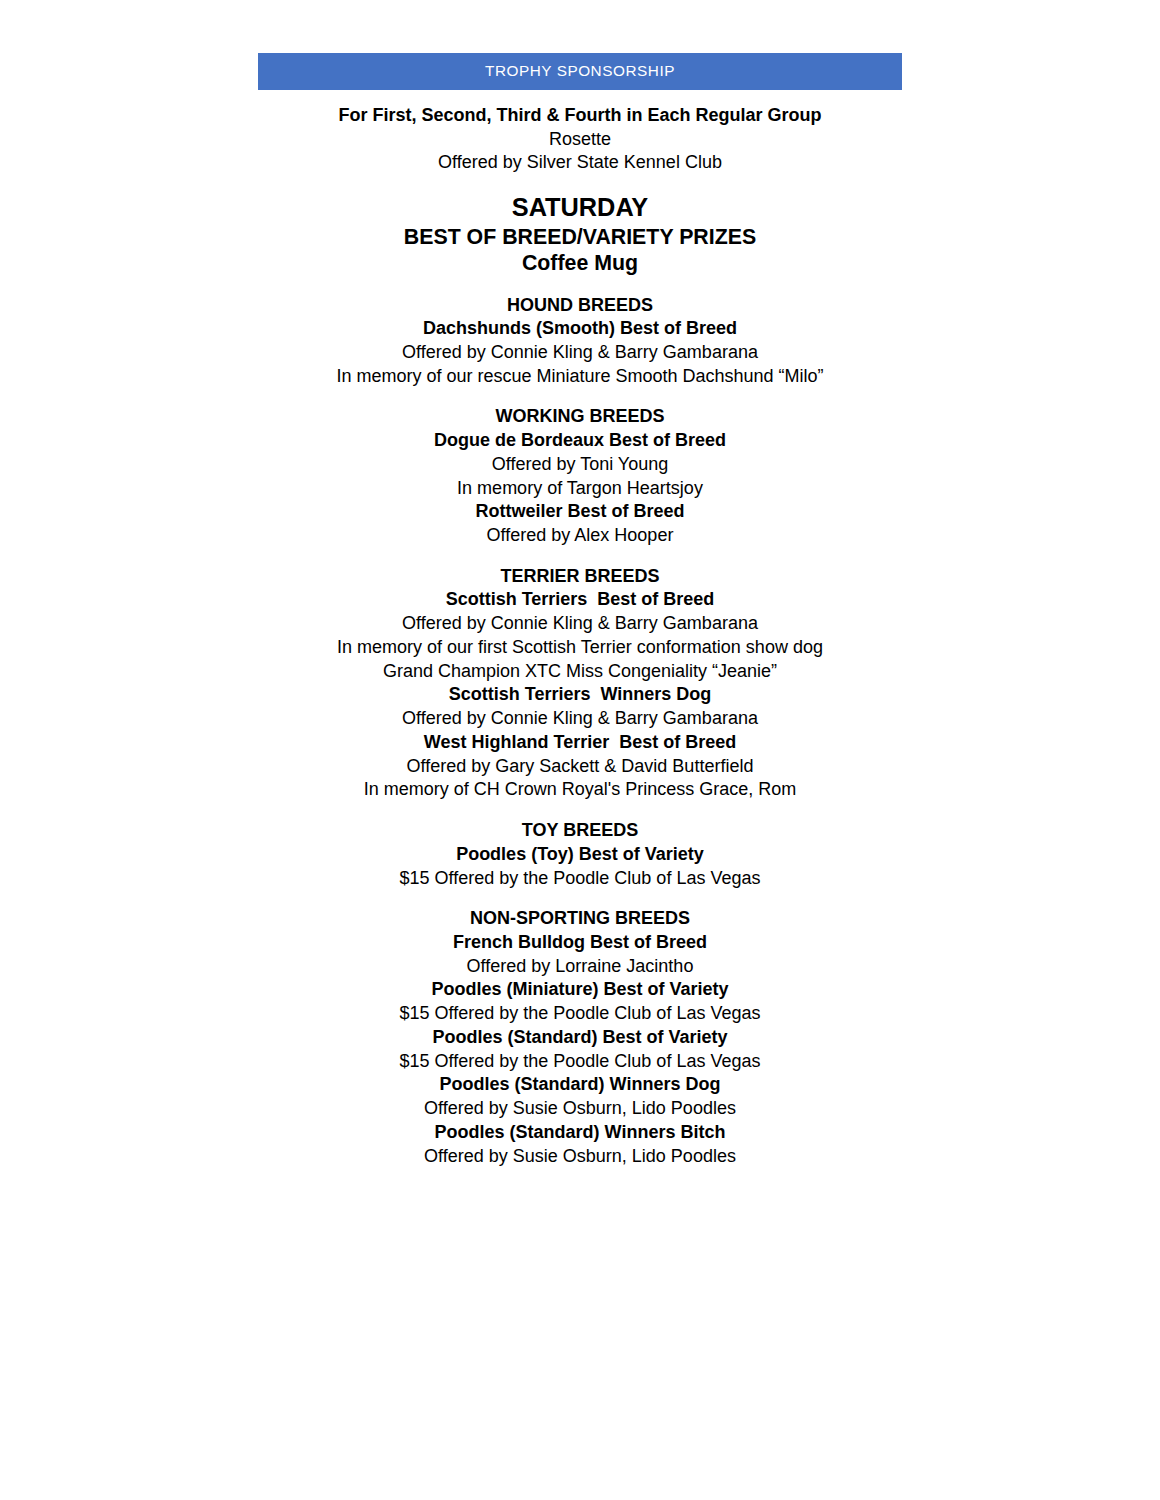TROPHY SPONSORSHIP
For First, Second, Third & Fourth in Each Regular Group
Rosette
Offered by Silver State Kennel Club
SATURDAY
BEST OF BREED/VARIETY PRIZES
Coffee Mug
HOUND BREEDS
Dachshunds (Smooth) Best of Breed
Offered by Connie Kling & Barry Gambarana
In memory of our rescue Miniature Smooth Dachshund “Milo”
WORKING BREEDS
Dogue de Bordeaux Best of Breed
Offered by Toni Young
In memory of Targon Heartsjoy
Rottweiler Best of Breed
Offered by Alex Hooper
TERRIER BREEDS
Scottish Terriers Best of Breed
Offered by Connie Kling & Barry Gambarana
In memory of our first Scottish Terrier conformation show dog
Grand Champion XTC Miss Congeniality “Jeanie”
Scottish Terriers Winners Dog
Offered by Connie Kling & Barry Gambarana
West Highland Terrier Best of Breed
Offered by Gary Sackett & David Butterfield
In memory of CH Crown Royal's Princess Grace, Rom
TOY BREEDS
Poodles (Toy) Best of Variety
$15 Offered by the Poodle Club of Las Vegas
NON-SPORTING BREEDS
French Bulldog Best of Breed
Offered by Lorraine Jacintho
Poodles (Miniature) Best of Variety
$15 Offered by the Poodle Club of Las Vegas
Poodles (Standard) Best of Variety
$15 Offered by the Poodle Club of Las Vegas
Poodles (Standard) Winners Dog
Offered by Susie Osburn, Lido Poodles
Poodles (Standard) Winners Bitch
Offered by Susie Osburn, Lido Poodles